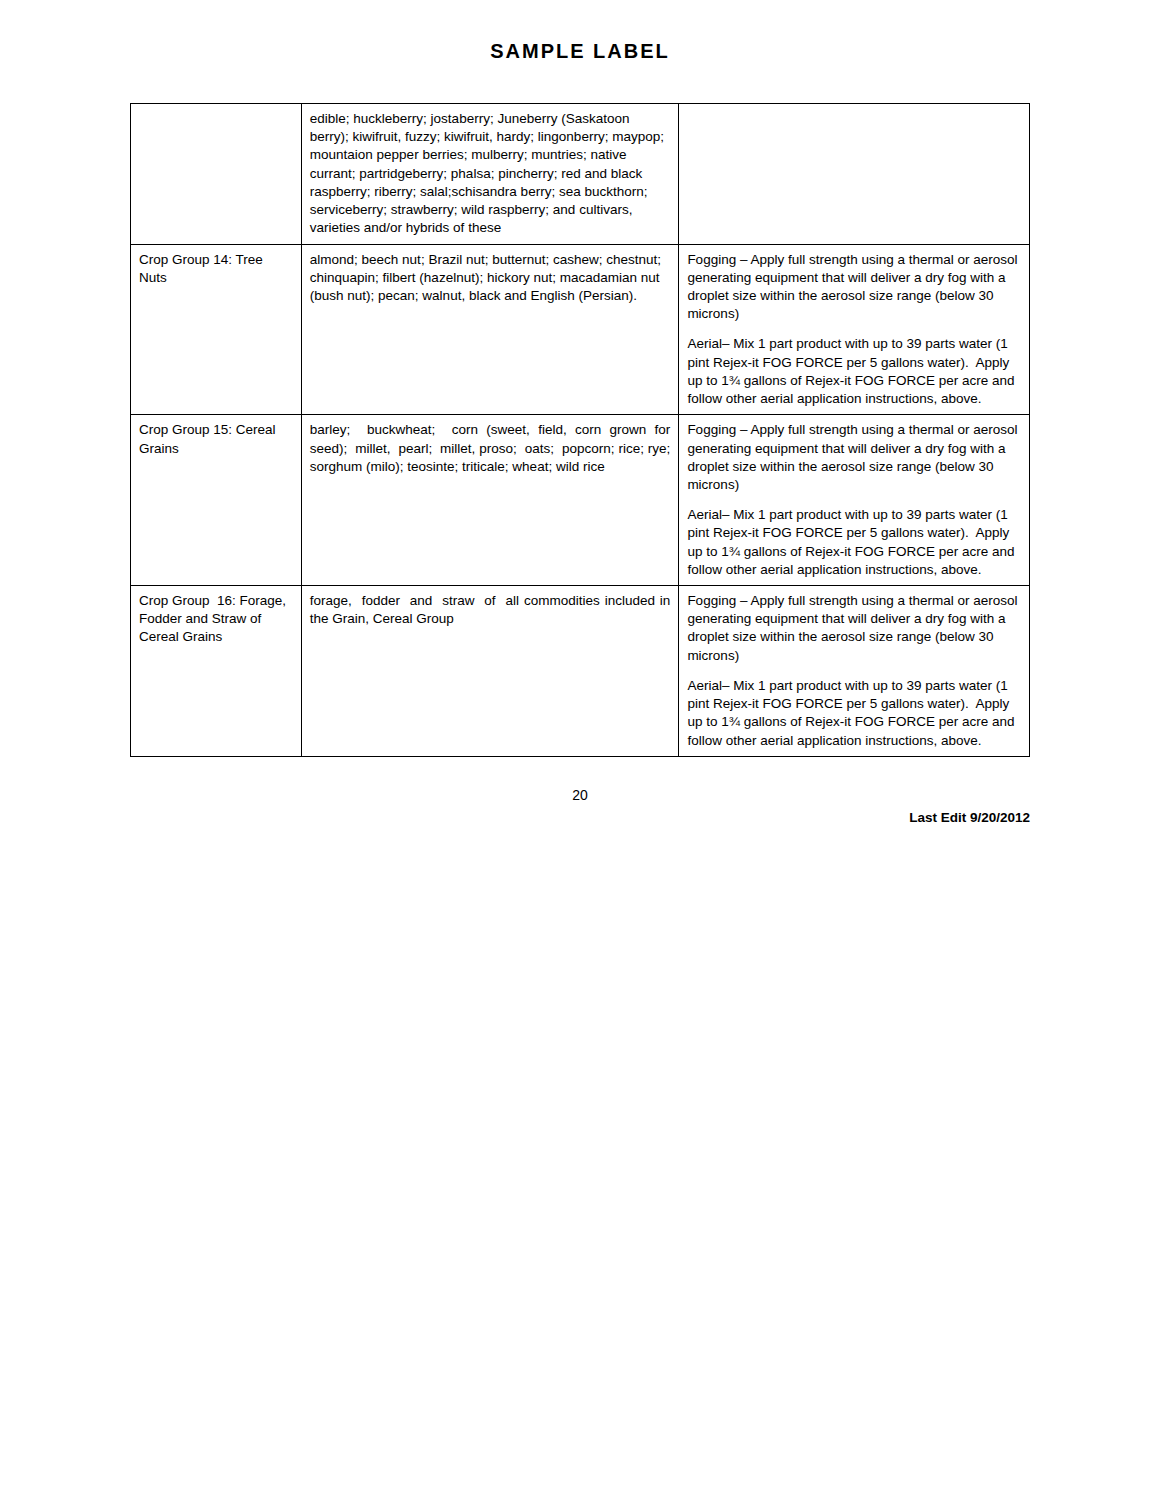SAMPLE LABEL
| | edible; huckleberry; jostaberry; Juneberry (Saskatoon berry); kiwifruit, fuzzy; kiwifruit, hardy; lingonberry; maypop; mountaion pepper berries; mulberry; muntries; native currant; partridgeberry; phalsa; pincherry; red and black raspberry; riberry; salal;schisandra berry; sea buckthorn; serviceberry; strawberry; wild raspberry; and cultivars, varieties and/or hybrids of these | |
| Crop Group 14: Tree Nuts | almond; beech nut; Brazil nut; butternut; cashew; chestnut; chinquapin; filbert (hazelnut); hickory nut; macadamian nut (bush nut); pecan; walnut, black and English (Persian). | Fogging – Apply full strength using a thermal or aerosol generating equipment that will deliver a dry fog with a droplet size within the aerosol size range (below 30 microns) Aerial– Mix 1 part product with up to 39 parts water (1 pint Rejex-it FOG FORCE per 5 gallons water). Apply up to 1¾ gallons of Rejex-it FOG FORCE per acre and follow other aerial application instructions, above. |
| Crop Group 15: Cereal Grains | barley; buckwheat; corn (sweet, field, corn grown for seed); millet, pearl; millet, proso; oats; popcorn; rice; rye; sorghum (milo); teosinte; triticale; wheat; wild rice | Fogging – Apply full strength using a thermal or aerosol generating equipment that will deliver a dry fog with a droplet size within the aerosol size range (below 30 microns) Aerial– Mix 1 part product with up to 39 parts water (1 pint Rejex-it FOG FORCE per 5 gallons water). Apply up to 1¾ gallons of Rejex-it FOG FORCE per acre and follow other aerial application instructions, above. |
| Crop Group 16: Forage, Fodder and Straw of Cereal Grains | forage, fodder and straw of all commodities included in the Grain, Cereal Group | Fogging – Apply full strength using a thermal or aerosol generating equipment that will deliver a dry fog with a droplet size within the aerosol size range (below 30 microns) Aerial– Mix 1 part product with up to 39 parts water (1 pint Rejex-it FOG FORCE per 5 gallons water). Apply up to 1¾ gallons of Rejex-it FOG FORCE per acre and follow other aerial application instructions, above. |
20
Last Edit 9/20/2012